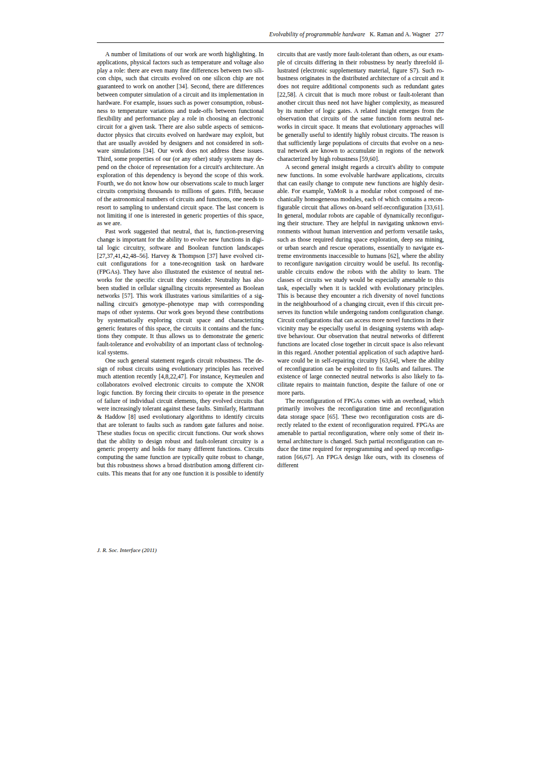Evolvability of programmable hardware K. Raman and A. Wagner 277
A number of limitations of our work are worth highlighting. In applications, physical factors such as temperature and voltage also play a role: there are even many fine differences between two silicon chips, such that circuits evolved on one silicon chip are not guaranteed to work on another [34]. Second, there are differences between computer simulation of a circuit and its implementation in hardware. For example, issues such as power consumption, robustness to temperature variations and trade-offs between functional flexibility and performance play a role in choosing an electronic circuit for a given task. There are also subtle aspects of semiconductor physics that circuits evolved on hardware may exploit, but that are usually avoided by designers and not considered in software simulations [34]. Our work does not address these issues. Third, some properties of our (or any other) study system may depend on the choice of representation for a circuit's architecture. An exploration of this dependency is beyond the scope of this work. Fourth, we do not know how our observations scale to much larger circuits comprising thousands to millions of gates. Fifth, because of the astronomical numbers of circuits and functions, one needs to resort to sampling to understand circuit space. The last concern is not limiting if one is interested in generic properties of this space, as we are.
Past work suggested that neutral, that is, function-preserving change is important for the ability to evolve new functions in digital logic circuitry, software and Boolean function landscapes [27,37,41,42,48–56]. Harvey & Thompson [37] have evolved circuit configurations for a tone-recognition task on hardware (FPGAs). They have also illustrated the existence of neutral networks for the specific circuit they consider. Neutrality has also been studied in cellular signalling circuits represented as Boolean networks [57]. This work illustrates various similarities of a signalling circuit's genotype–phenotype map with corresponding maps of other systems. Our work goes beyond these contributions by systematically exploring circuit space and characterizing generic features of this space, the circuits it contains and the functions they compute. It thus allows us to demonstrate the generic fault-tolerance and evolvability of an important class of technological systems.
One such general statement regards circuit robustness. The design of robust circuits using evolutionary principles has received much attention recently [4,8,22,47]. For instance, Keymeulen and collaborators evolved electronic circuits to compute the XNOR logic function. By forcing their circuits to operate in the presence of failure of individual circuit elements, they evolved circuits that were increasingly tolerant against these faults. Similarly, Hartmann & Haddow [8] used evolutionary algorithms to identify circuits that are tolerant to faults such as random gate failures and noise. These studies focus on specific circuit functions. Our work shows that the ability to design robust and fault-tolerant circuitry is a generic property and holds for many different functions. Circuits computing the same function are typically quite robust to change, but this robustness shows a broad distribution among different circuits. This means that for any one function it is possible to identify circuits that are vastly more fault-tolerant than others, as our example of circuits differing in their robustness by nearly threefold illustrated (electronic supplementary material, figure S7). Such robustness originates in the distributed architecture of a circuit and it does not require additional components such as redundant gates [22,58]. A circuit that is much more robust or fault-tolerant than another circuit thus need not have higher complexity, as measured by its number of logic gates. A related insight emerges from the observation that circuits of the same function form neutral networks in circuit space. It means that evolutionary approaches will be generally useful to identify highly robust circuits. The reason is that sufficiently large populations of circuits that evolve on a neutral network are known to accumulate in regions of the network characterized by high robustness [59,60].
A second general insight regards a circuit's ability to compute new functions. In some evolvable hardware applications, circuits that can easily change to compute new functions are highly desirable. For example, YaMoR is a modular robot composed of mechanically homogeneous modules, each of which contains a reconfigurable circuit that allows on-board self-reconfiguration [33,61]. In general, modular robots are capable of dynamically reconfiguring their structure. They are helpful in navigating unknown environments without human intervention and perform versatile tasks, such as those required during space exploration, deep sea mining, or urban search and rescue operations, essentially to navigate extreme environments inaccessible to humans [62], where the ability to reconfigure navigation circuitry would be useful. Its reconfigurable circuits endow the robots with the ability to learn. The classes of circuits we study would be especially amenable to this task, especially when it is tackled with evolutionary principles. This is because they encounter a rich diversity of novel functions in the neighbourhood of a changing circuit, even if this circuit preserves its function while undergoing random configuration change. Circuit configurations that can access more novel functions in their vicinity may be especially useful in designing systems with adaptive behaviour. Our observation that neutral networks of different functions are located close together in circuit space is also relevant in this regard. Another potential application of such adaptive hardware could be in self-repairing circuitry [63,64], where the ability of reconfiguration can be exploited to fix faults and failures. The existence of large connected neutral networks is also likely to facilitate repairs to maintain function, despite the failure of one or more parts.
The reconfiguration of FPGAs comes with an overhead, which primarily involves the reconfiguration time and reconfiguration data storage space [65]. These two reconfiguration costs are directly related to the extent of reconfiguration required. FPGAs are amenable to partial reconfiguration, where only some of their internal architecture is changed. Such partial reconfiguration can reduce the time required for reprogramming and speed up reconfiguration [66,67]. An FPGA design like ours, with its closeness of different
J. R. Soc. Interface (2011)